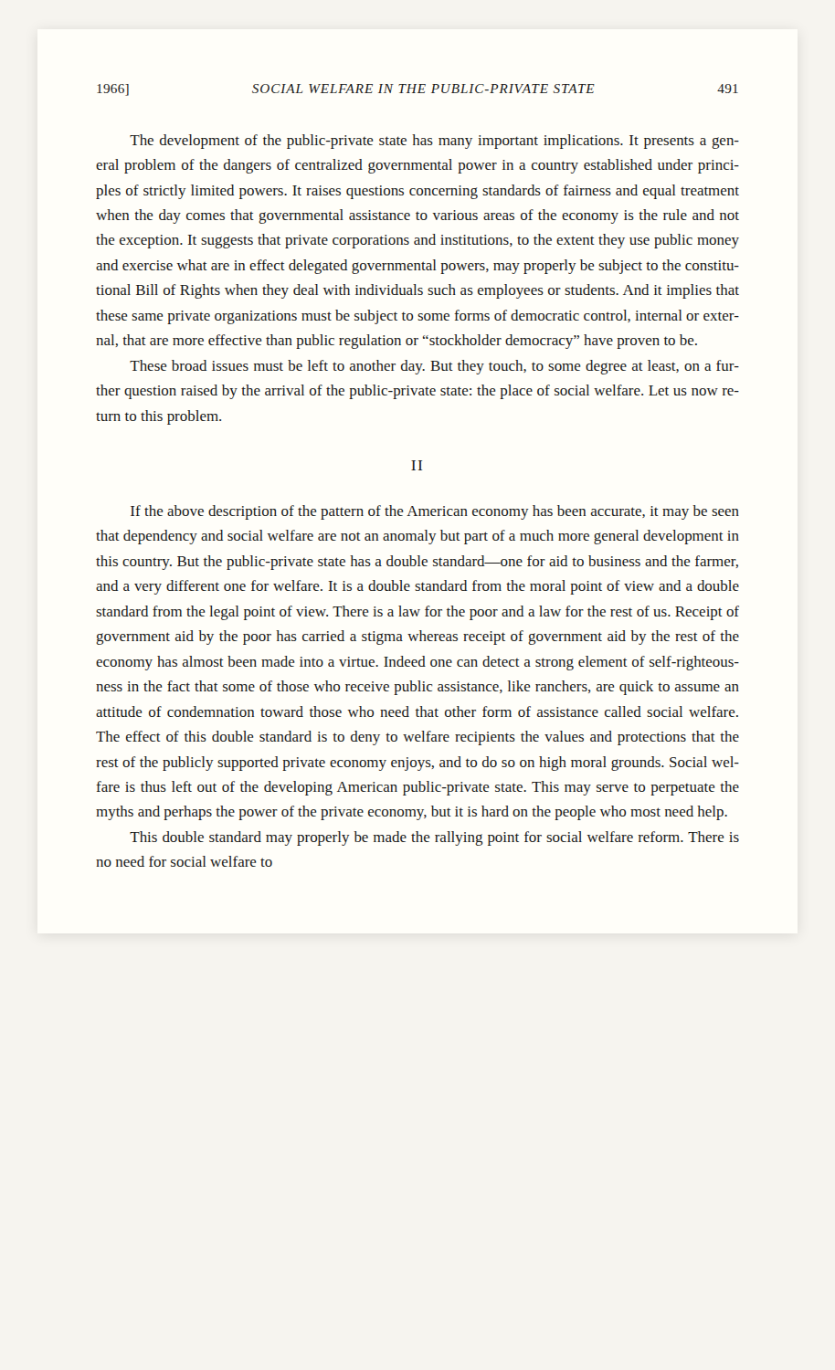1966] Social Welfare in the Public-Private State 491
The development of the public-private state has many important implications. It presents a general problem of the dangers of centralized governmental power in a country established under principles of strictly limited powers. It raises questions concerning standards of fairness and equal treatment when the day comes that governmental assistance to various areas of the economy is the rule and not the exception. It suggests that private corporations and institutions, to the extent they use public money and exercise what are in effect delegated governmental powers, may properly be subject to the constitutional Bill of Rights when they deal with individuals such as employees or students. And it implies that these same private organizations must be subject to some forms of democratic control, internal or external, that are more effective than public regulation or “stockholder democracy” have proven to be.
These broad issues must be left to another day. But they touch, to some degree at least, on a further question raised by the arrival of the public-private state: the place of social welfare. Let us now return to this problem.
II
If the above description of the pattern of the American economy has been accurate, it may be seen that dependency and social welfare are not an anomaly but part of a much more general development in this country. But the public-private state has a double standard—one for aid to business and the farmer, and a very different one for welfare. It is a double standard from the moral point of view and a double standard from the legal point of view. There is a law for the poor and a law for the rest of us. Receipt of government aid by the poor has carried a stigma whereas receipt of government aid by the rest of the economy has almost been made into a virtue. Indeed one can detect a strong element of self-righteousness in the fact that some of those who receive public assistance, like ranchers, are quick to assume an attitude of condemnation toward those who need that other form of assistance called social welfare. The effect of this double standard is to deny to welfare recipients the values and protections that the rest of the publicly supported private economy enjoys, and to do so on high moral grounds. Social welfare is thus left out of the developing American public-private state. This may serve to perpetuate the myths and perhaps the power of the private economy, but it is hard on the people who most need help.
This double standard may properly be made the rallying point for social welfare reform. There is no need for social welfare to